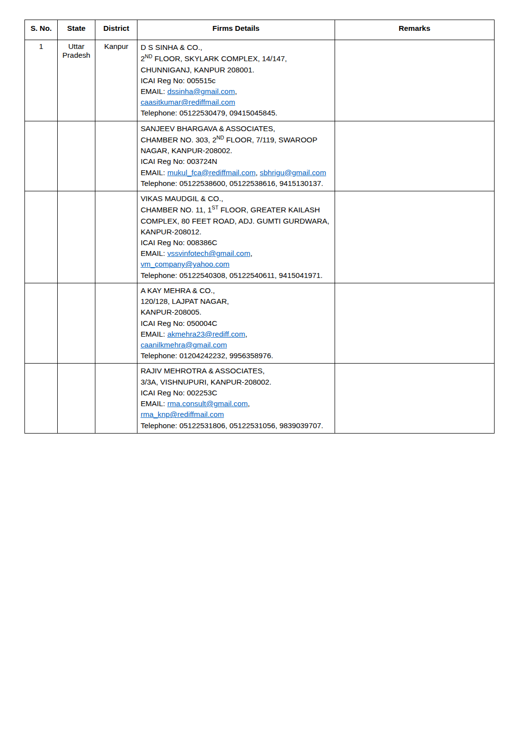| S. No. | State | District | Firms Details | Remarks |
| --- | --- | --- | --- | --- |
| 1 | Uttar Pradesh | Kanpur | D S SINHA & CO., 2 ND FLOOR, SKYLARK COMPLEX, 14/147, CHUNNIGANJ, KANPUR 208001. ICAI Reg No: 005515c EMAIL: dssinha@gmail.com , caasitkumar@rediffmail.com Telephone: 05122530479, 09415045845. | |
| | | | SANJEEV BHARGAVA & ASSOCIATES, CHAMBER NO. 303, 2 ND FLOOR, 7/119, SWAROOP NAGAR, KANPUR-208002. ICAI Reg No: 003724N EMAIL: mukul_fca@rediffmail.com , sbhrigu@gmail.com Telephone: 05122538600, 05122538616, 9415130137. | |
| | | | VIKAS MAUDGIL & CO., CHAMBER NO. 11, 1 ST FLOOR, GREATER KAILASH COMPLEX, 80 FEET ROAD, ADJ. GUMTI GURDWARA, KANPUR-208012. ICAI Reg No: 008386C EMAIL: vssvinfotech@gmail.com , vm_company@yahoo.com Telephone: 05122540308, 05122540611, 9415041971. | |
| | | | A KAY MEHRA & CO., 120/128, LAJPAT NAGAR, KANPUR-208005. ICAI Reg No: 050004C EMAIL: akmehra23@rediff.com , caanilkmehra@gmail.com Telephone: 01204242232, 9956358976. | |
| | | | RAJIV MEHROTRA & ASSOCIATES, 3/3A, VISHNUPURI, KANPUR-208002. ICAI Reg No: 002253C EMAIL: rma.consult@gmail.com , rma_knp@rediffmail.com Telephone: 05122531806, 05122531056, 9839039707. | |